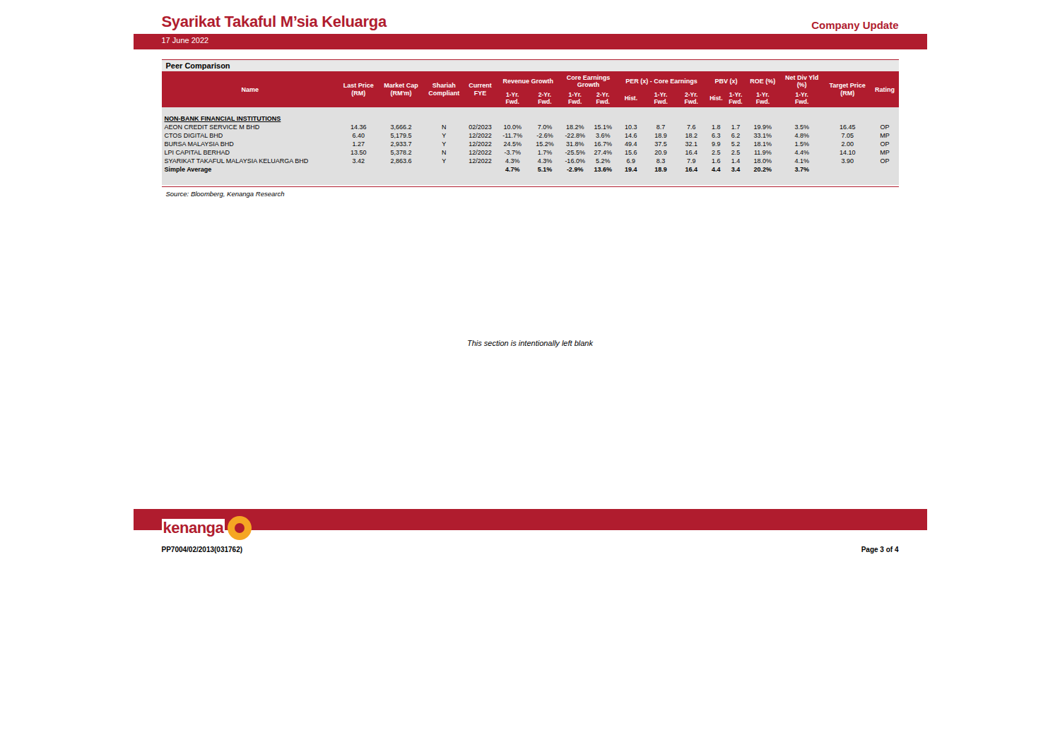Syarikat Takaful M’sia Keluarga
Company Update
17 June 2022
Peer Comparison
| Name | Last Price (RM) | Market Cap (RM'm) | Shariah Compliant | Current FYE | Revenue Growth | Core Earnings Growth | PER (x) - Core Earnings | PBV (x) | ROE (%) | Net Div Yld (%) | Target Price (RM) | Rating |
| --- | --- | --- | --- | --- | --- | --- | --- | --- | --- | --- | --- | --- |
| 1-Yr. Fwd. | 2-Yr. Fwd. | 1-Yr. Fwd. | 2-Yr. Fwd. | Hist. | 1-Yr. Fwd. | 2-Yr. Fwd. | Hist. | 1-Yr. Fwd. | 1-Yr. Fwd. | 1-Yr. Fwd. |
| NON-BANK FINANCIAL INSTITUTIONS |
| AEON CREDIT SERVICE M BHD | 14.36 | 3,666.2 | N | 02/2023 | 10.0% | 7.0% | 18.2% | 15.1% | 10.3 | 8.7 | 7.6 | 1.8 | 1.7 | 19.9% | 3.5% | 16.45 | OP |
| CTOS DIGITAL BHD | 6.40 | 5,179.5 | Y | 12/2022 | -11.7% | -2.6% | -22.8% | 3.6% | 14.6 | 18.9 | 18.2 | 6.3 | 6.2 | 33.1% | 4.8% | 7.05 | MP |
| BURSA MALAYSIA BHD | 1.27 | 2,933.7 | Y | 12/2022 | 24.5% | 15.2% | 31.8% | 16.7% | 49.4 | 37.5 | 32.1 | 9.9 | 5.2 | 18.1% | 1.5% | 2.00 | OP |
| LPI CAPITAL BERHAD | 13.50 | 5,378.2 | N | 12/2022 | -3.7% | 1.7% | -25.5% | 27.4% | 15.6 | 20.9 | 16.4 | 2.5 | 2.5 | 11.9% | 4.4% | 14.10 | MP |
| SYARIKAT TAKAFUL MALAYSIA KELUARGA BHD | 3.42 | 2,863.6 | Y | 12/2022 | 4.3% | 4.3% | -16.0% | 5.2% | 6.9 | 8.3 | 7.9 | 1.6 | 1.4 | 18.0% | 4.1% | 3.90 | OP |
| Simple Average | | | | | 4.7% | 5.1% | -2.9% | 13.6% | 19.4 | 18.9 | 16.4 | 4.4 | 3.4 | 20.2% | 3.7% | | |
Source: Bloomberg, Kenanga Research
This section is intentionally left blank
kenanga
PP7004/02/2013(031762)
Page 3 of 4